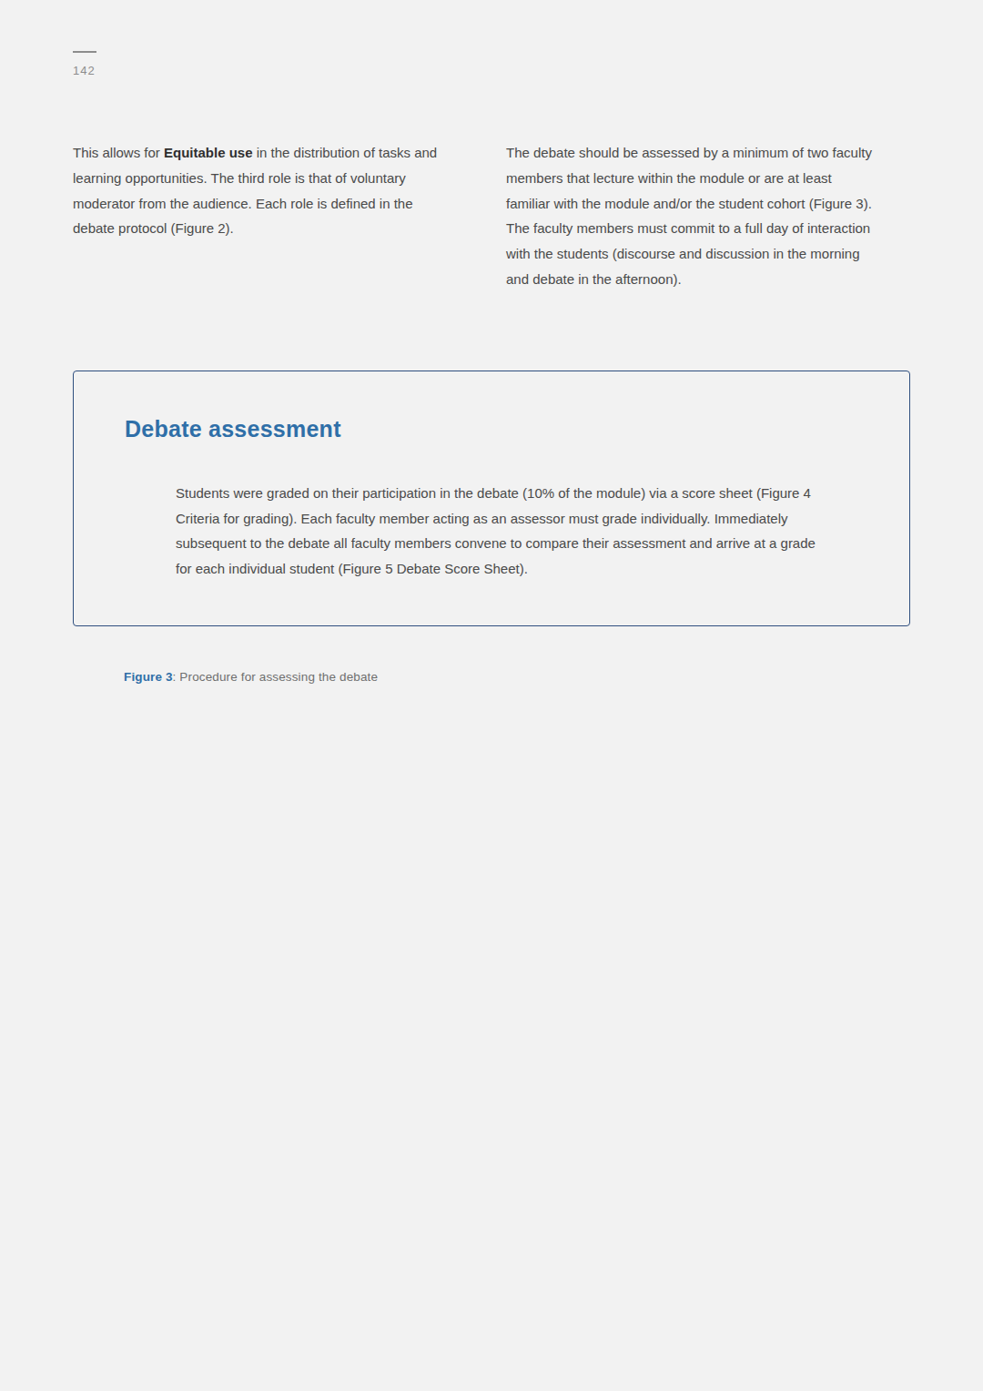142
This allows for Equitable use in the distribution of tasks and learning opportunities. The third role is that of voluntary moderator from the audience. Each role is defined in the debate protocol (Figure 2).
The debate should be assessed by a minimum of two faculty members that lecture within the module or are at least familiar with the module and/or the student cohort (Figure 3). The faculty members must commit to a full day of interaction with the students (discourse and discussion in the morning and debate in the afternoon).
Debate assessment
Students were graded on their participation in the debate (10% of the module) via a score sheet (Figure 4 Criteria for grading). Each faculty member acting as an assessor must grade individually. Immediately subsequent to the debate all faculty members convene to compare their assessment and arrive at a grade for each individual student (Figure 5 Debate Score Sheet).
Figure 3: Procedure for assessing the debate